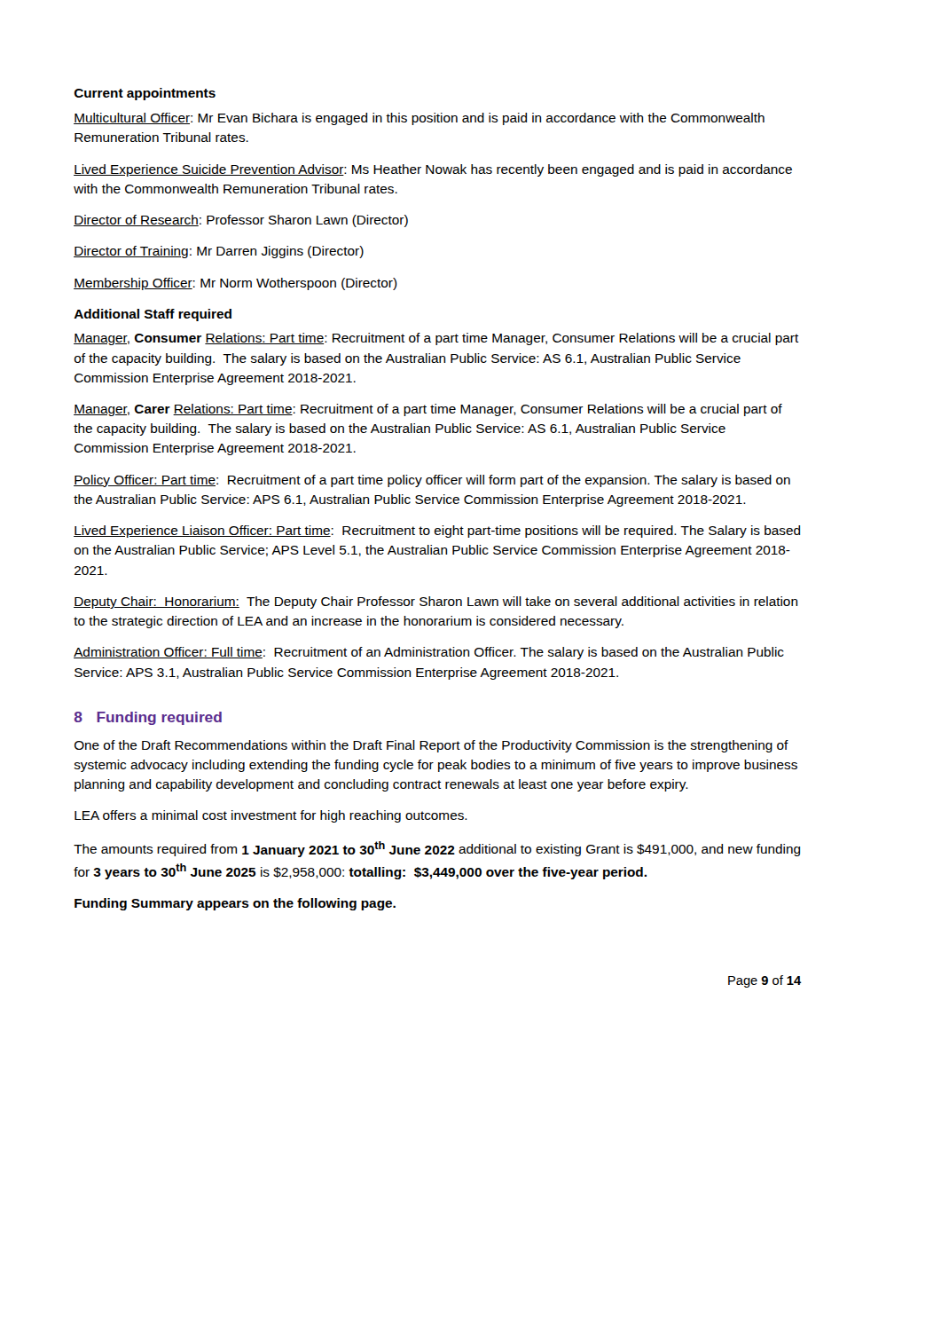Current appointments
Multicultural Officer: Mr Evan Bichara is engaged in this position and is paid in accordance with the Commonwealth Remuneration Tribunal rates.
Lived Experience Suicide Prevention Advisor: Ms Heather Nowak has recently been engaged and is paid in accordance with the Commonwealth Remuneration Tribunal rates.
Director of Research: Professor Sharon Lawn (Director)
Director of Training: Mr Darren Jiggins (Director)
Membership Officer: Mr Norm Wotherspoon (Director)
Additional Staff required
Manager, Consumer Relations: Part time: Recruitment of a part time Manager, Consumer Relations will be a crucial part of the capacity building. The salary is based on the Australian Public Service: AS 6.1, Australian Public Service Commission Enterprise Agreement 2018-2021.
Manager, Carer Relations: Part time: Recruitment of a part time Manager, Consumer Relations will be a crucial part of the capacity building. The salary is based on the Australian Public Service: AS 6.1, Australian Public Service Commission Enterprise Agreement 2018-2021.
Policy Officer: Part time: Recruitment of a part time policy officer will form part of the expansion. The salary is based on the Australian Public Service: APS 6.1, Australian Public Service Commission Enterprise Agreement 2018-2021.
Lived Experience Liaison Officer: Part time: Recruitment to eight part-time positions will be required. The Salary is based on the Australian Public Service; APS Level 5.1, the Australian Public Service Commission Enterprise Agreement 2018-2021.
Deputy Chair: Honorarium: The Deputy Chair Professor Sharon Lawn will take on several additional activities in relation to the strategic direction of LEA and an increase in the honorarium is considered necessary.
Administration Officer: Full time: Recruitment of an Administration Officer. The salary is based on the Australian Public Service: APS 3.1, Australian Public Service Commission Enterprise Agreement 2018-2021.
8 Funding required
One of the Draft Recommendations within the Draft Final Report of the Productivity Commission is the strengthening of systemic advocacy including extending the funding cycle for peak bodies to a minimum of five years to improve business planning and capability development and concluding contract renewals at least one year before expiry.
LEA offers a minimal cost investment for high reaching outcomes.
The amounts required from 1 January 2021 to 30th June 2022 additional to existing Grant is $491,000, and new funding for 3 years to 30th June 2025 is $2,958,000: totalling: $3,449,000 over the five-year period.
Funding Summary appears on the following page.
Page 9 of 14